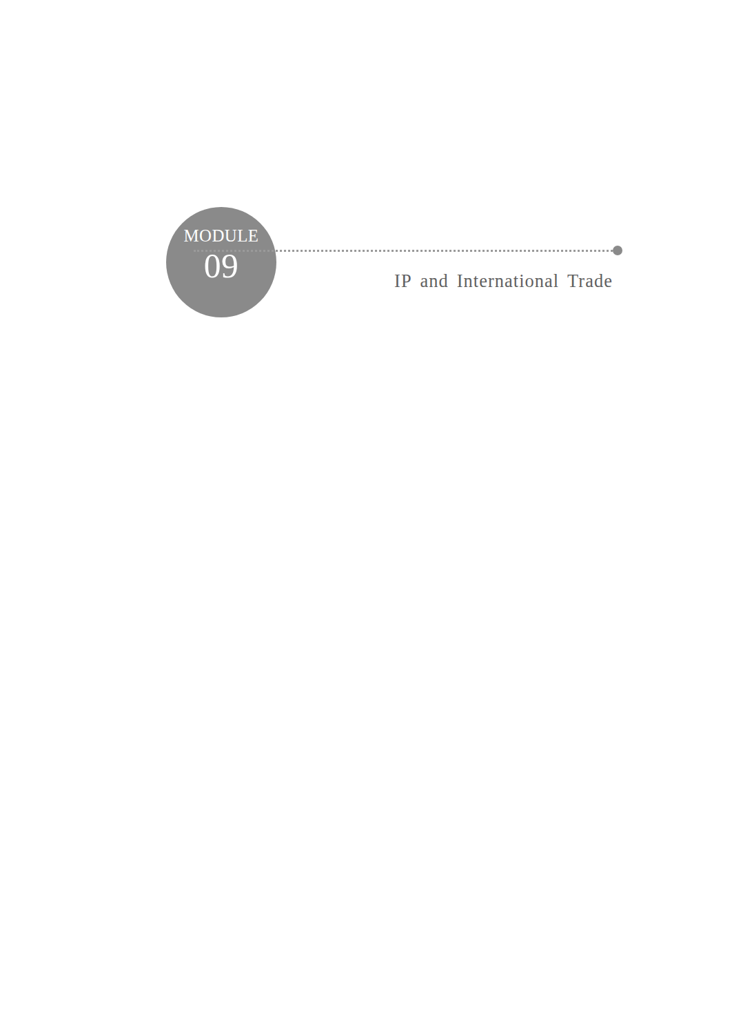MODULE 09
IP and International Trade